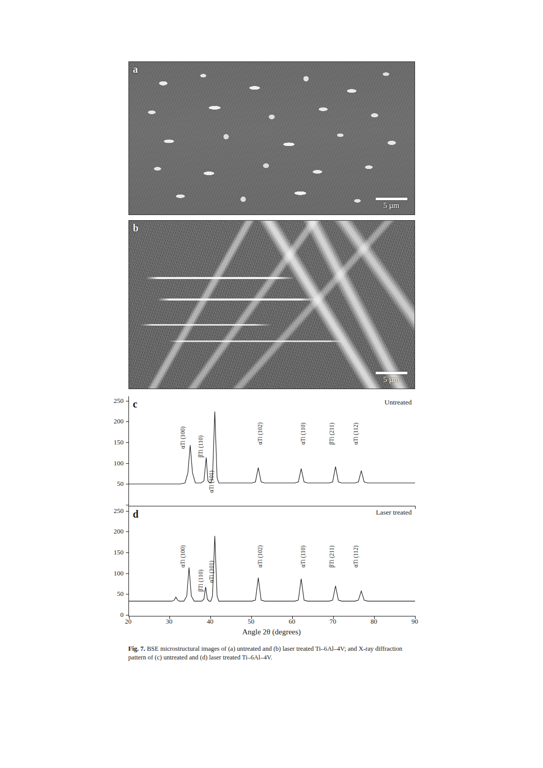a
5 µm
b
5 µm
Intensity (a.u.)
c Untreated
250 200 150 100 50
αTi (100) βTi (110) αTi (101) αTi (102) αTi (110) βTi (211) αTi (112)
d Laser treated
250 200 150 100 50 0
αTi (100) βTi (110) αTi (101) αTi (102) αTi (110) βTi (211) αTi (112)
20 30 40 50 60 70 80 90
Angle 2θ (degrees)
Fig. 7. BSE microstructural images of (a) untreated and (b) laser treated Ti–6Al–4V; and X-ray diffraction pattern of (c) untreated and (d) laser treated Ti–6Al–4V.